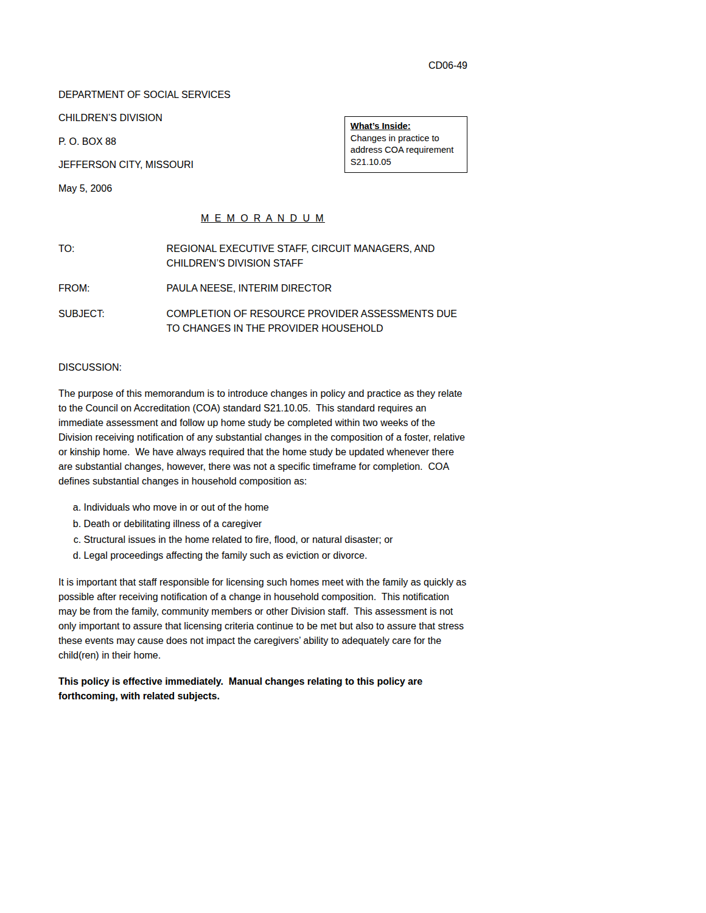CD06-49
What’s Inside: Changes in practice to address COA requirement S21.10.05
DEPARTMENT OF SOCIAL SERVICES
CHILDREN’S DIVISION
P. O. BOX 88
JEFFERSON CITY, MISSOURI
May 5, 2006
M E M O R A N D U M
| TO: | REGIONAL EXECUTIVE STAFF, CIRCUIT MANAGERS, AND CHILDREN’S DIVISION STAFF |
| FROM: | PAULA NEESE, INTERIM DIRECTOR |
| SUBJECT: | COMPLETION OF RESOURCE PROVIDER ASSESSMENTS DUE TO CHANGES IN THE PROVIDER HOUSEHOLD |
DISCUSSION:
The purpose of this memorandum is to introduce changes in policy and practice as they relate to the Council on Accreditation (COA) standard S21.10.05. This standard requires an immediate assessment and follow up home study be completed within two weeks of the Division receiving notification of any substantial changes in the composition of a foster, relative or kinship home. We have always required that the home study be updated whenever there are substantial changes, however, there was not a specific timeframe for completion. COA defines substantial changes in household composition as:
Individuals who move in or out of the home
Death or debilitating illness of a caregiver
Structural issues in the home related to fire, flood, or natural disaster; or
Legal proceedings affecting the family such as eviction or divorce.
It is important that staff responsible for licensing such homes meet with the family as quickly as possible after receiving notification of a change in household composition. This notification may be from the family, community members or other Division staff. This assessment is not only important to assure that licensing criteria continue to be met but also to assure that stress these events may cause does not impact the caregivers’ ability to adequately care for the child(ren) in their home.
This policy is effective immediately. Manual changes relating to this policy are forthcoming, with related subjects.